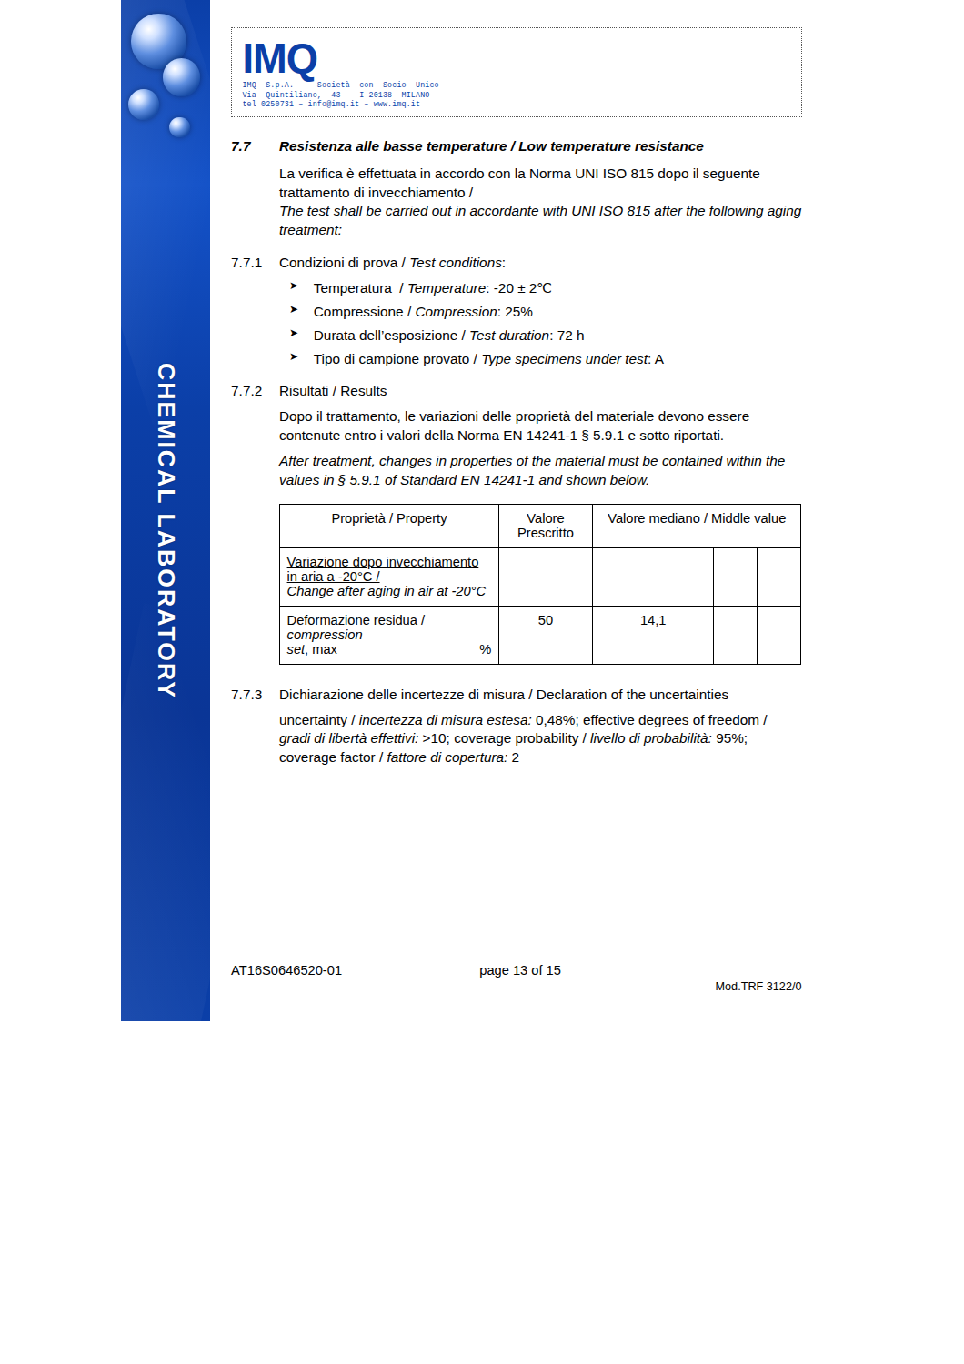CHEMICAL LABORATORY
IMQ
IMQ S.p.A. – Società con Socio Unico
Via Quintiliano, 43 I-20138 MILANO
tel 0250731 – info@imq.it – www.imq.it
7.7 Resistenza alle basse temperature / Low temperature resistance
La verifica è effettuata in accordo con la Norma UNI ISO 815 dopo il seguente trattamento di invecchiamento /
The test shall be carried out in accordante with UNI ISO 815 after the following aging treatment:
7.7.1 Condizioni di prova / Test conditions:
Temperatura / Temperature: -20 ± 2℃
Compressione / Compression: 25%
Durata dell’esposizione / Test duration: 72 h
Tipo di campione provato / Type specimens under test: A
7.7.2 Risultati / Results
Dopo il trattamento, le variazioni delle proprietà del materiale devono essere contenute entro i valori della Norma EN 14241-1 § 5.9.1 e sotto riportati.
After treatment, changes in properties of the material must be contained within the values in § 5.9.1 of Standard EN 14241-1 and shown below.
| Proprietà / Property | Valore Prescritto | Valore mediano / Middle value |
| --- | --- | --- |
| Variazione dopo invecchiamento in aria a -20°C / Change after aging in air at -20°C | | | | |
| Deformazione residua / compression set , max % | 50 | 14,1 | | |
7.7.3 Dichiarazione delle incertezze di misura / Declaration of the uncertainties
uncertainty / incertezza di misura estesa: 0,48%; effective degrees of freedom / gradi di libertà effettivi: >10; coverage probability / livello di probabilità: 95%; coverage factor / fattore di copertura: 2
AT16S0646520-01
page 13 of 15
Mod.TRF 3122/0